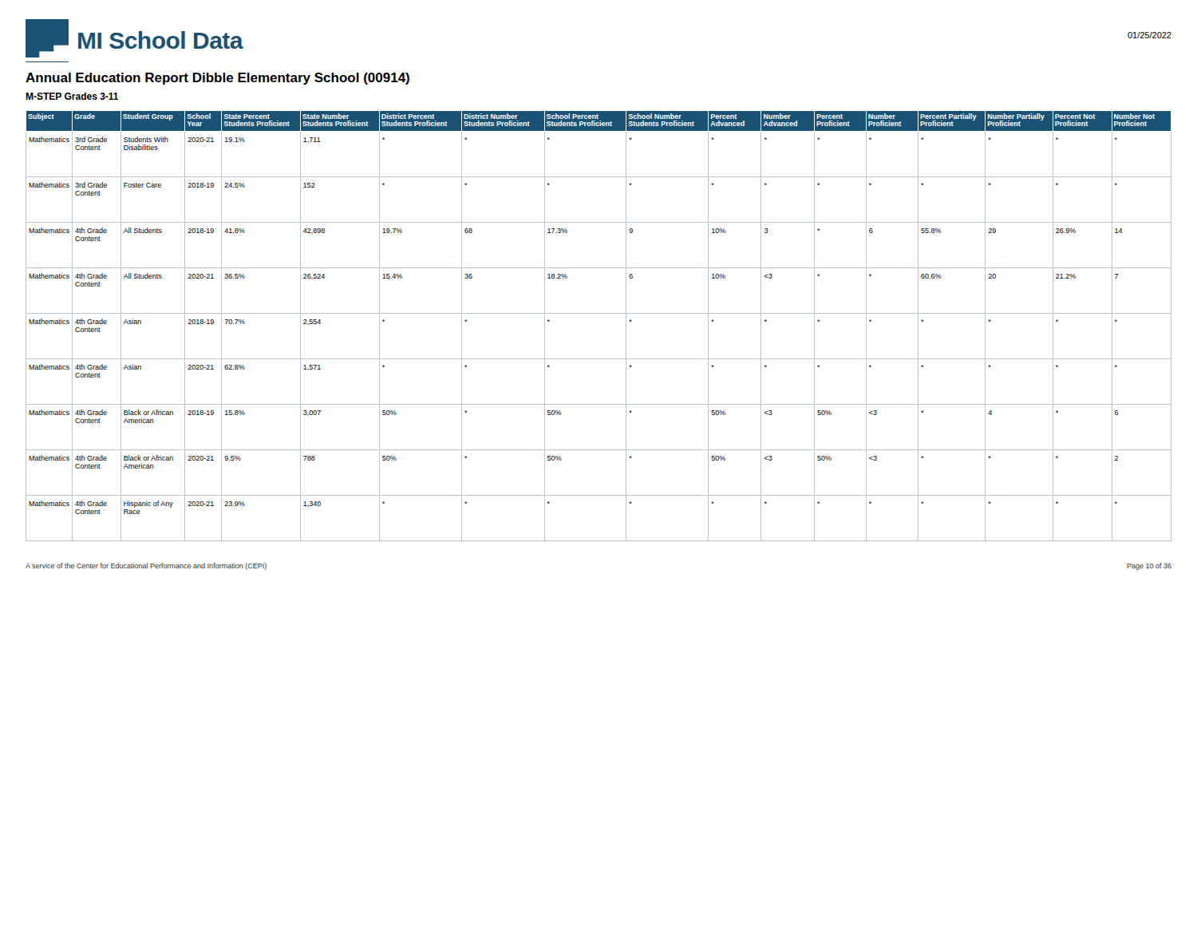▁▃▅
MI School Data
01/25/2022
Annual Education Report Dibble Elementary School (00914)
M-STEP Grades 3-11
| Subject | Grade | Student Group | School Year | State Percent Students Proficient | State Number Students Proficient | District Percent Students Proficient | District Number Students Proficient | School Percent Students Proficient | School Number Students Proficient | Percent Advanced | Number Advanced | Percent Proficient | Number Proficient | Percent Partially Proficient | Number Partially Proficient | Percent Not Proficient | Number Not Proficient |
| --- | --- | --- | --- | --- | --- | --- | --- | --- | --- | --- | --- | --- | --- | --- | --- | --- | --- |
| Mathematics | 3rd Grade Content | Students With Disabilities | 2020-21 | 19.1% | 1,711 | * | * | * | * | * | * | * | * | * | * | * | * |
| Mathematics | 3rd Grade Content | Foster Care | 2018-19 | 24.5% | 152 | * | * | * | * | * | * | * | * | * | * | * | * |
| Mathematics | 4th Grade Content | All Students | 2018-19 | 41.8% | 42,898 | 19.7% | 68 | 17.3% | 9 | 10% | 3 | * | 6 | 55.8% | 29 | 26.9% | 14 |
| Mathematics | 4th Grade Content | All Students | 2020-21 | 36.5% | 26,524 | 15.4% | 36 | 18.2% | 6 | 10% | <3 | * | * | 60.6% | 20 | 21.2% | 7 |
| Mathematics | 4th Grade Content | Asian | 2018-19 | 70.7% | 2,554 | * | * | * | * | * | * | * | * | * | * | * | * |
| Mathematics | 4th Grade Content | Asian | 2020-21 | 62.8% | 1,571 | * | * | * | * | * | * | * | * | * | * | * | * |
| Mathematics | 4th Grade Content | Black or African American | 2018-19 | 15.8% | 3,007 | 50% | * | 50% | * | 50% | <3 | 50% | <3 | * | 4 | * | 6 |
| Mathematics | 4th Grade Content | Black or African American | 2020-21 | 9.5% | 788 | 50% | * | 50% | * | 50% | <3 | 50% | <3 | * | * | * | 2 |
| Mathematics | 4th Grade Content | Hispanic of Any Race | 2020-21 | 23.9% | 1,340 | * | * | * | * | * | * | * | * | * | * | * | * |
A service of the Center for Educational Performance and Information (CEPI)
Page 10 of 36